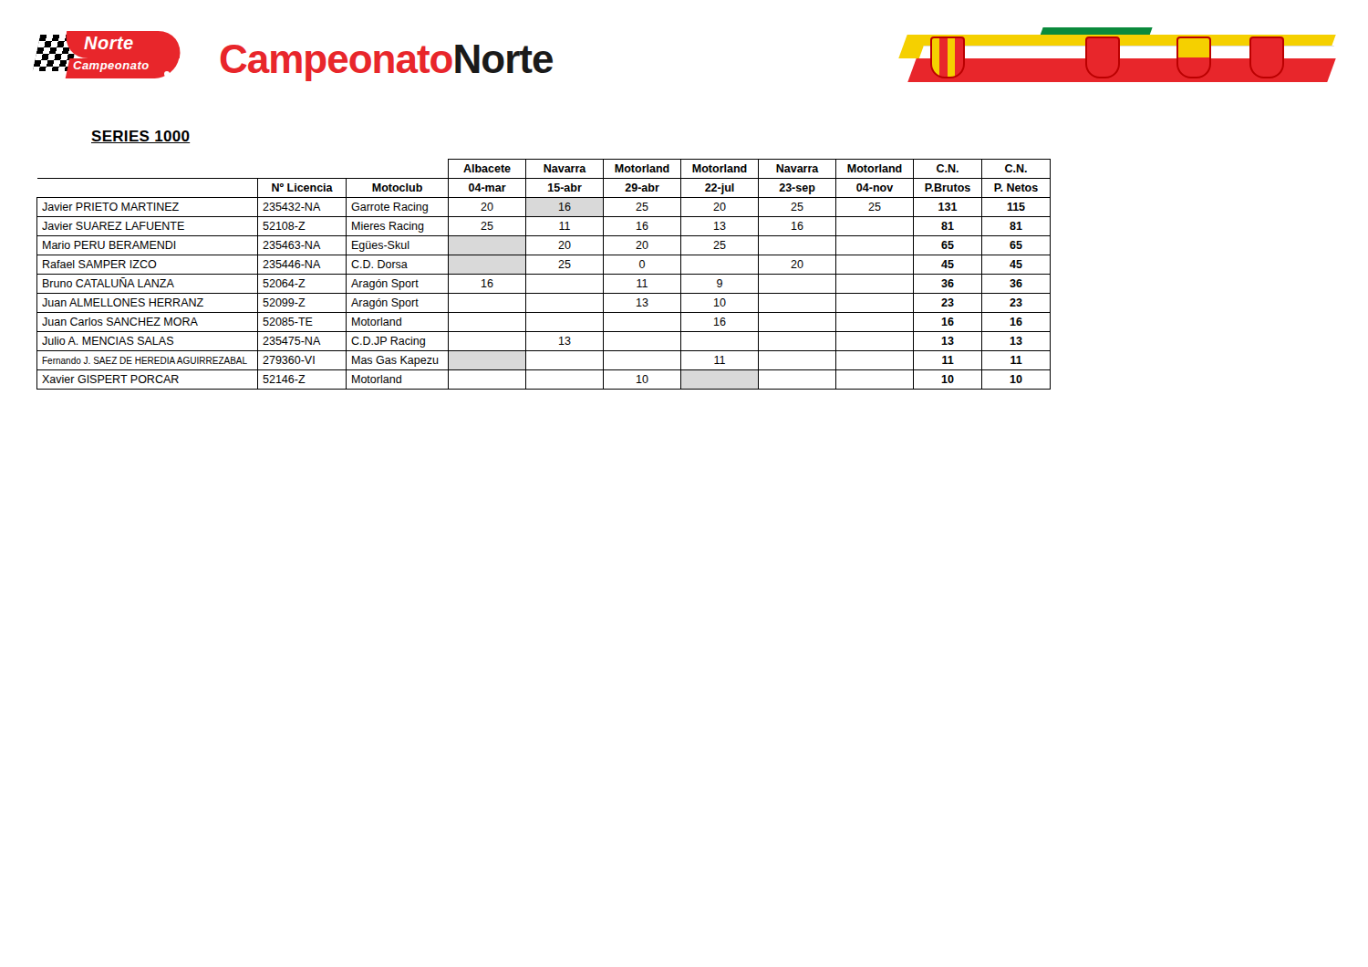Norte
Campeonato
CampeonatoNorte
SERIES 1000
| | | | Albacete | Navarra | Motorland | Motorland | Navarra | Motorland | C.N. | C.N. |
| --- | --- | --- | --- | --- | --- | --- | --- | --- | --- | --- |
| | Nº Licencia | Motoclub | 04-mar | 15-abr | 29-abr | 22-jul | 23-sep | 04-nov | P.Brutos | P. Netos |
| Javier PRIETO MARTINEZ | 235432-NA | Garrote Racing | 20 | 16 | 25 | 20 | 25 | 25 | 131 | 115 |
| Javier SUAREZ LAFUENTE | 52108-Z | Mieres Racing | 25 | 11 | 16 | 13 | 16 | | 81 | 81 |
| Mario PERU BERAMENDI | 235463-NA | Egües-Skul | | 20 | 20 | 25 | | | 65 | 65 |
| Rafael SAMPER IZCO | 235446-NA | C.D. Dorsa | | 25 | 0 | | 20 | | 45 | 45 |
| Bruno CATALUÑA LANZA | 52064-Z | Aragón Sport | 16 | | 11 | 9 | | | 36 | 36 |
| Juan ALMELLONES HERRANZ | 52099-Z | Aragón Sport | | | 13 | 10 | | | 23 | 23 |
| Juan Carlos SANCHEZ MORA | 52085-TE | Motorland | | | | 16 | | | 16 | 16 |
| Julio A. MENCIAS SALAS | 235475-NA | C.D.JP Racing | | 13 | | | | | 13 | 13 |
| Fernando J. SAEZ DE HEREDIA AGUIRREZABAL | 279360-VI | Mas Gas Kapezu | | | | 11 | | | 11 | 11 |
| Xavier GISPERT PORCAR | 52146-Z | Motorland | | | 10 | | | | 10 | 10 |